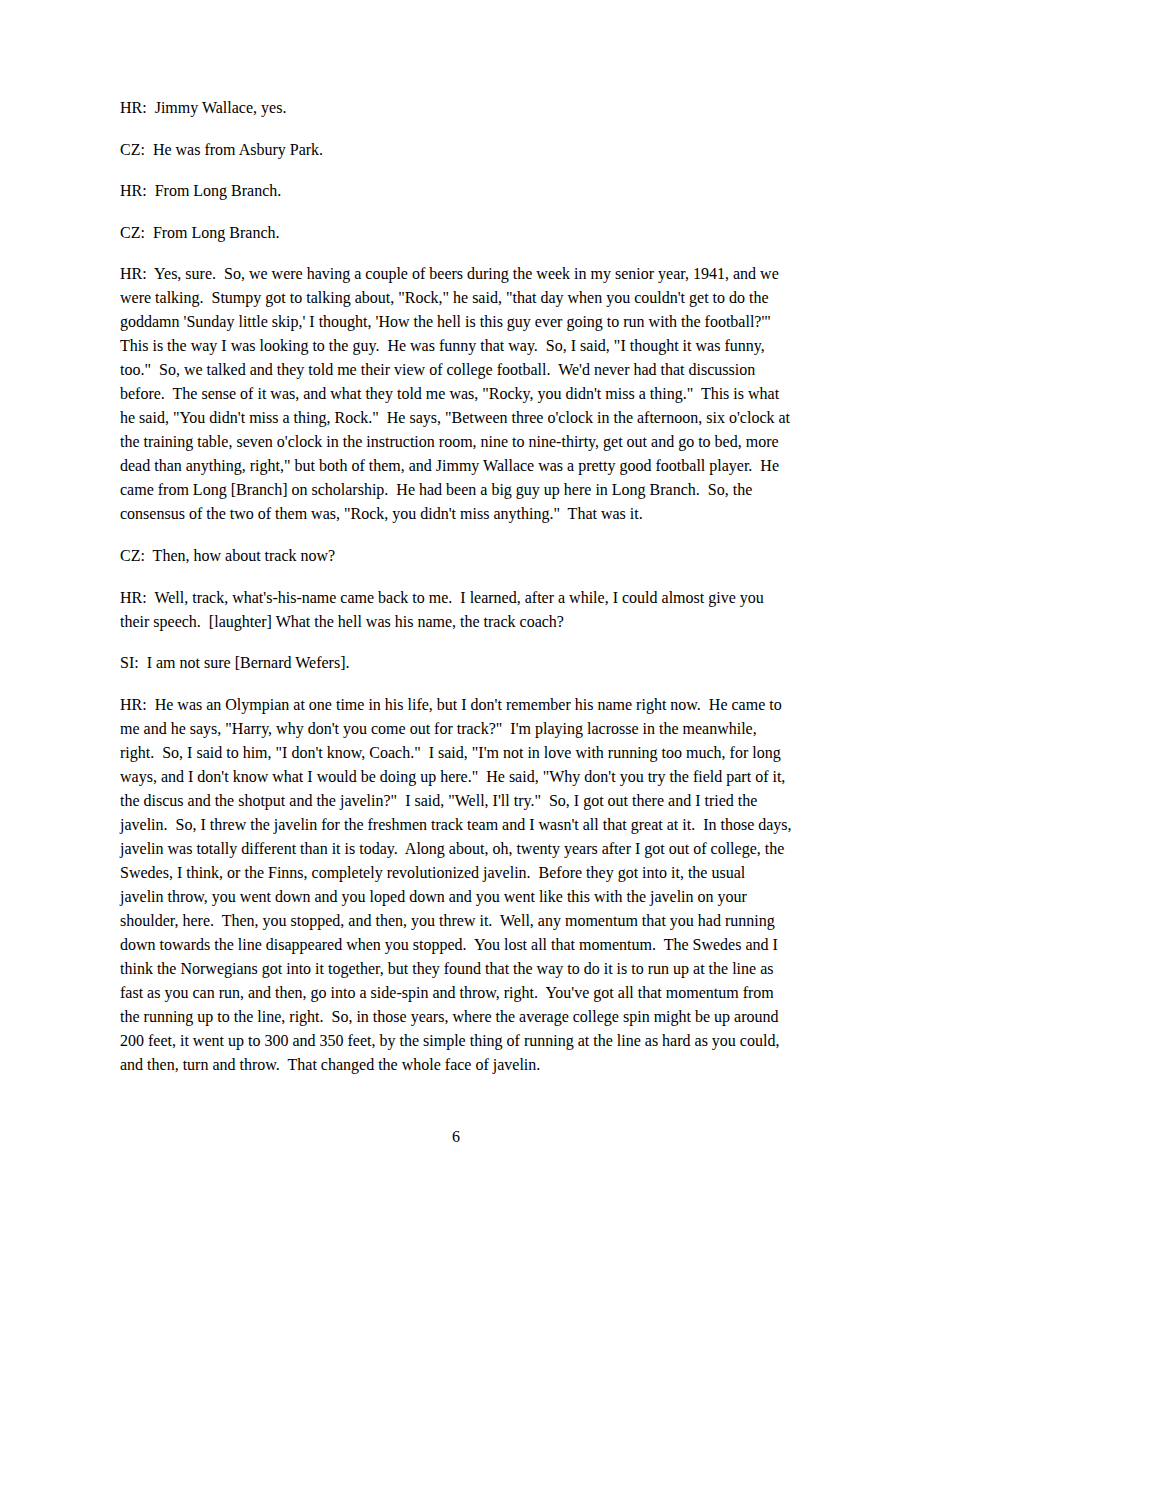HR: Jimmy Wallace, yes.
CZ: He was from Asbury Park.
HR: From Long Branch.
CZ: From Long Branch.
HR: Yes, sure. So, we were having a couple of beers during the week in my senior year, 1941, and we were talking. Stumpy got to talking about, "Rock," he said, "that day when you couldn't get to do the goddamn 'Sunday little skip,' I thought, 'How the hell is this guy ever going to run with the football?'" This is the way I was looking to the guy. He was funny that way. So, I said, "I thought it was funny, too." So, we talked and they told me their view of college football. We'd never had that discussion before. The sense of it was, and what they told me was, "Rocky, you didn't miss a thing." This is what he said, "You didn't miss a thing, Rock." He says, "Between three o'clock in the afternoon, six o'clock at the training table, seven o'clock in the instruction room, nine to nine-thirty, get out and go to bed, more dead than anything, right," but both of them, and Jimmy Wallace was a pretty good football player. He came from Long [Branch] on scholarship. He had been a big guy up here in Long Branch. So, the consensus of the two of them was, "Rock, you didn't miss anything." That was it.
CZ: Then, how about track now?
HR: Well, track, what's-his-name came back to me. I learned, after a while, I could almost give you their speech. [laughter] What the hell was his name, the track coach?
SI: I am not sure [Bernard Wefers].
HR: He was an Olympian at one time in his life, but I don't remember his name right now. He came to me and he says, "Harry, why don't you come out for track?" I'm playing lacrosse in the meanwhile, right. So, I said to him, "I don't know, Coach." I said, "I'm not in love with running too much, for long ways, and I don't know what I would be doing up here." He said, "Why don't you try the field part of it, the discus and the shotput and the javelin?" I said, "Well, I'll try." So, I got out there and I tried the javelin. So, I threw the javelin for the freshmen track team and I wasn't all that great at it. In those days, javelin was totally different than it is today. Along about, oh, twenty years after I got out of college, the Swedes, I think, or the Finns, completely revolutionized javelin. Before they got into it, the usual javelin throw, you went down and you loped down and you went like this with the javelin on your shoulder, here. Then, you stopped, and then, you threw it. Well, any momentum that you had running down towards the line disappeared when you stopped. You lost all that momentum. The Swedes and I think the Norwegians got into it together, but they found that the way to do it is to run up at the line as fast as you can run, and then, go into a side-spin and throw, right. You've got all that momentum from the running up to the line, right. So, in those years, where the average college spin might be up around 200 feet, it went up to 300 and 350 feet, by the simple thing of running at the line as hard as you could, and then, turn and throw. That changed the whole face of javelin.
6